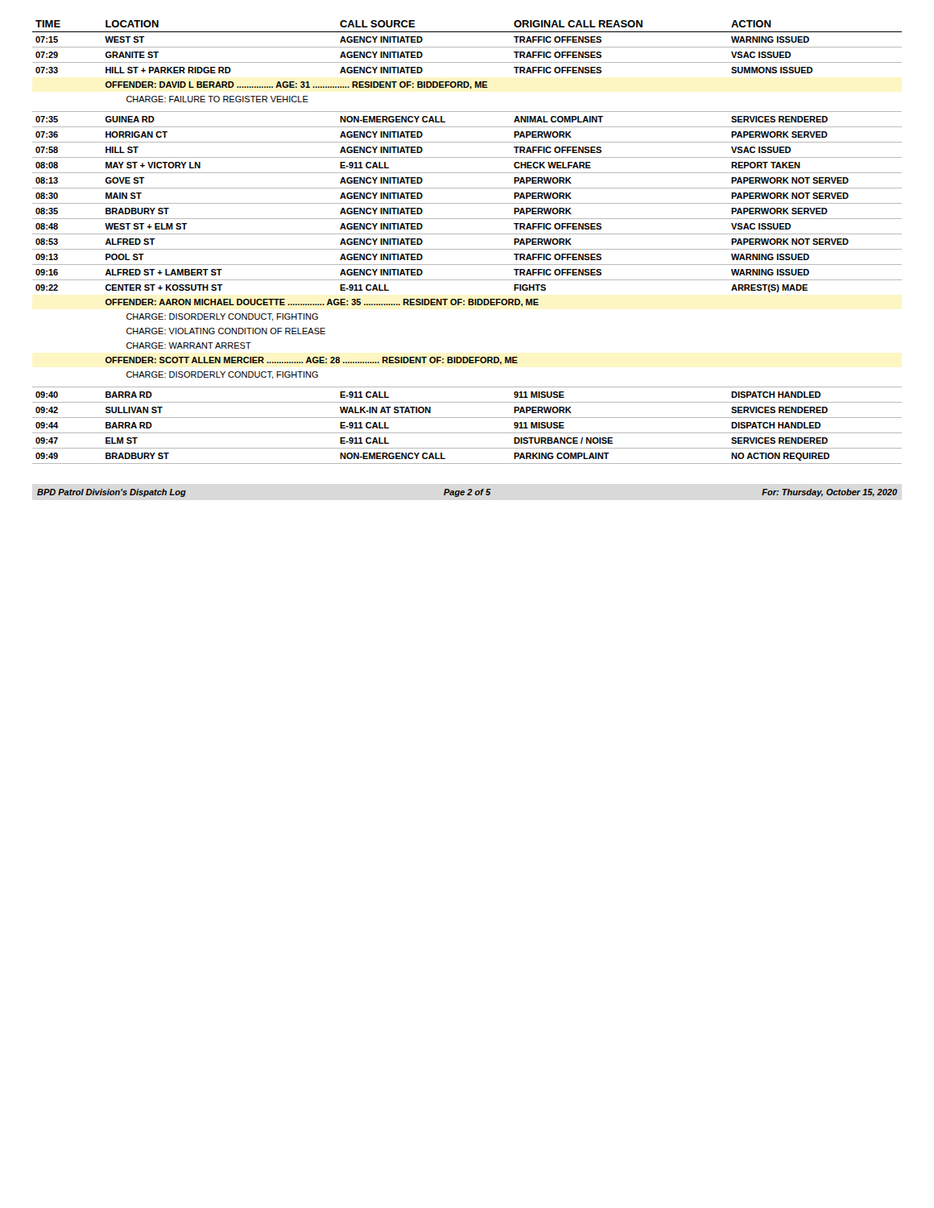| TIME | LOCATION | CALL SOURCE | ORIGINAL CALL REASON | ACTION |
| --- | --- | --- | --- | --- |
| 07:15 | WEST ST | AGENCY INITIATED | TRAFFIC OFFENSES | WARNING ISSUED |
| 07:29 | GRANITE ST | AGENCY INITIATED | TRAFFIC OFFENSES | VSAC ISSUED |
| 07:33 | HILL ST + PARKER RIDGE RD | AGENCY INITIATED | TRAFFIC OFFENSES | SUMMONS ISSUED |
| | OFFENDER: DAVID L BERARD ............... AGE: 31 ............... RESIDENT OF: BIDDEFORD, ME |
| | CHARGE: FAILURE TO REGISTER VEHICLE |
| 07:35 | GUINEA RD | NON-EMERGENCY CALL | ANIMAL COMPLAINT | SERVICES RENDERED |
| 07:36 | HORRIGAN CT | AGENCY INITIATED | PAPERWORK | PAPERWORK SERVED |
| 07:58 | HILL ST | AGENCY INITIATED | TRAFFIC OFFENSES | VSAC ISSUED |
| 08:08 | MAY ST + VICTORY LN | E-911 CALL | CHECK WELFARE | REPORT TAKEN |
| 08:13 | GOVE ST | AGENCY INITIATED | PAPERWORK | PAPERWORK NOT SERVED |
| 08:30 | MAIN ST | AGENCY INITIATED | PAPERWORK | PAPERWORK NOT SERVED |
| 08:35 | BRADBURY ST | AGENCY INITIATED | PAPERWORK | PAPERWORK SERVED |
| 08:48 | WEST ST + ELM ST | AGENCY INITIATED | TRAFFIC OFFENSES | VSAC ISSUED |
| 08:53 | ALFRED ST | AGENCY INITIATED | PAPERWORK | PAPERWORK NOT SERVED |
| 09:13 | POOL ST | AGENCY INITIATED | TRAFFIC OFFENSES | WARNING ISSUED |
| 09:16 | ALFRED ST + LAMBERT ST | AGENCY INITIATED | TRAFFIC OFFENSES | WARNING ISSUED |
| 09:22 | CENTER ST + KOSSUTH ST | E-911 CALL | FIGHTS | ARREST(S) MADE |
| | OFFENDER: AARON MICHAEL DOUCETTE ............... AGE: 35 ............... RESIDENT OF: BIDDEFORD, ME |
| | CHARGE: DISORDERLY CONDUCT, FIGHTING |
| | CHARGE: VIOLATING CONDITION OF RELEASE |
| | CHARGE: WARRANT ARREST |
| | OFFENDER: SCOTT ALLEN MERCIER ............... AGE: 28 ............... RESIDENT OF: BIDDEFORD, ME |
| | CHARGE: DISORDERLY CONDUCT, FIGHTING |
| 09:40 | BARRA RD | E-911 CALL | 911 MISUSE | DISPATCH HANDLED |
| 09:42 | SULLIVAN ST | WALK-IN AT STATION | PAPERWORK | SERVICES RENDERED |
| 09:44 | BARRA RD | E-911 CALL | 911 MISUSE | DISPATCH HANDLED |
| 09:47 | ELM ST | E-911 CALL | DISTURBANCE / NOISE | SERVICES RENDERED |
| 09:49 | BRADBURY ST | NON-EMERGENCY CALL | PARKING COMPLAINT | NO ACTION REQUIRED |
BPD Patrol Division's Dispatch Log
Page 2 of 5
For: Thursday, October 15, 2020